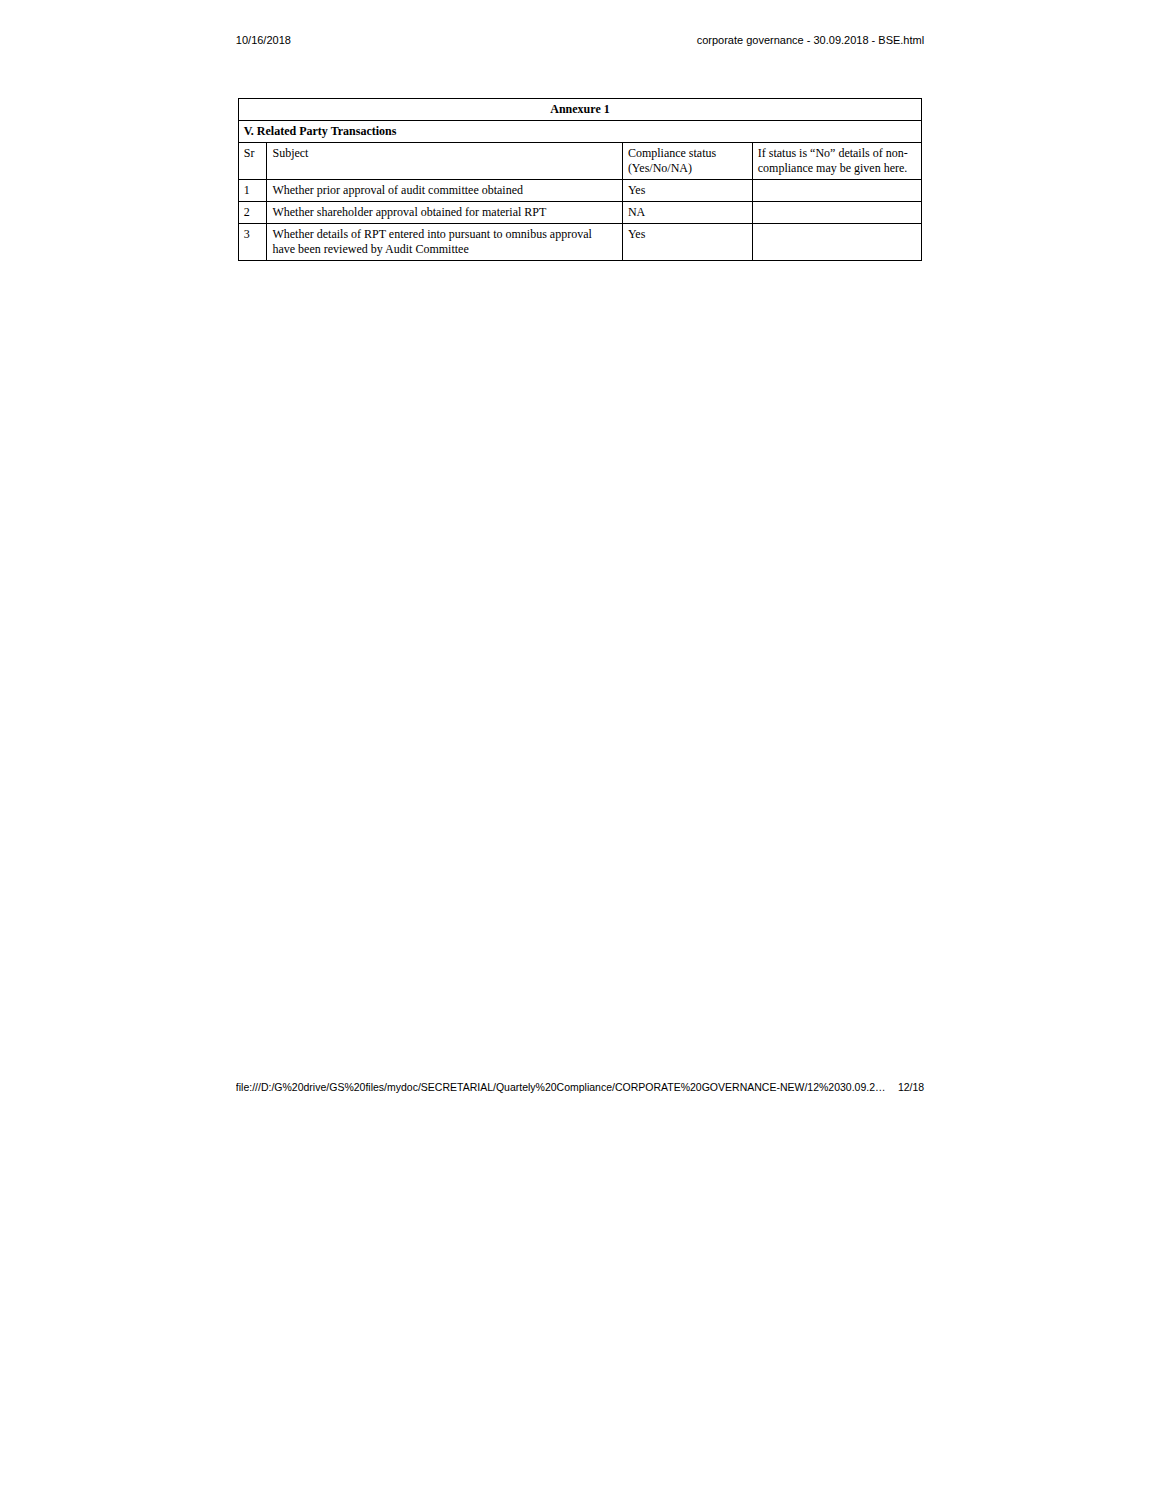10/16/2018
corporate governance - 30.09.2018 - BSE.html
| Annexure 1 |
| V. Related Party Transactions |
| Sr | Subject | Compliance status (Yes/No/NA) | If status is “No” details of non-compliance may be given here. |
| 1 | Whether prior approval of audit committee obtained | Yes | |
| 2 | Whether shareholder approval obtained for material RPT | NA | |
| 3 | Whether details of RPT entered into pursuant to omnibus approval have been reviewed by Audit Committee | Yes | |
file:///D:/G%20drive/GS%20files/mydoc/SECRETARIAL/Quartely%20Compliance/CORPORATE%20GOVERNANCE-NEW/12%2030.09.2018/corpo…
12/18